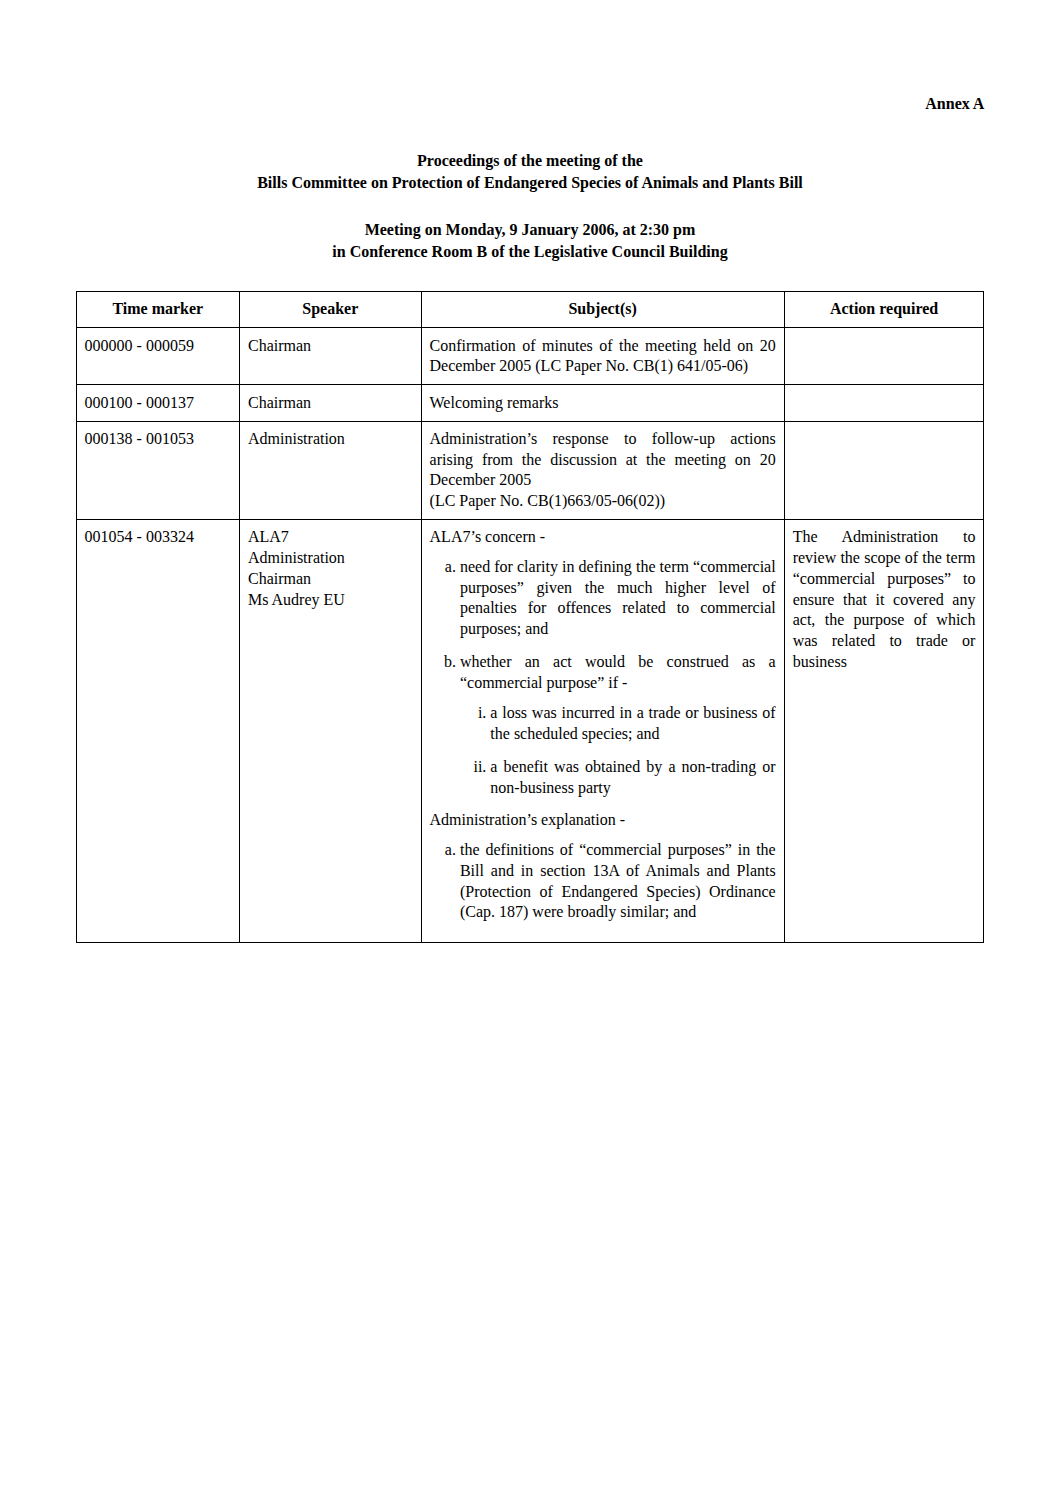Annex A
Proceedings of the meeting of the
Bills Committee on Protection of Endangered Species of Animals and Plants Bill
Meeting on Monday, 9 January 2006, at 2:30 pm
in Conference Room B of the Legislative Council Building
| Time marker | Speaker | Subject(s) | Action required |
| --- | --- | --- | --- |
| 000000 - 000059 | Chairman | Confirmation of minutes of the meeting held on 20 December 2005 (LC Paper No. CB(1) 641/05-06) | |
| 000100 - 000137 | Chairman | Welcoming remarks | |
| 000138 - 001053 | Administration | Administration’s response to follow-up actions arising from the discussion at the meeting on 20 December 2005 (LC Paper No. CB(1)663/05-06(02)) | |
| 001054 - 003324 | ALA7 Administration Chairman Ms Audrey EU | ALA7’s concern - need for clarity in defining the term “commercial purposes” given the much higher level of penalties for offences related to commercial purposes; and whether an act would be construed as a “commercial purpose” if - a loss was incurred in a trade or business of the scheduled species; and a benefit was obtained by a non-trading or non-business party Administration’s explanation - the definitions of “commercial purposes” in the Bill and in section 13A of Animals and Plants (Protection of Endangered Species) Ordinance (Cap. 187) were broadly similar; and | The Administration to review the scope of the term “commercial purposes” to ensure that it covered any act, the purpose of which was related to trade or business |